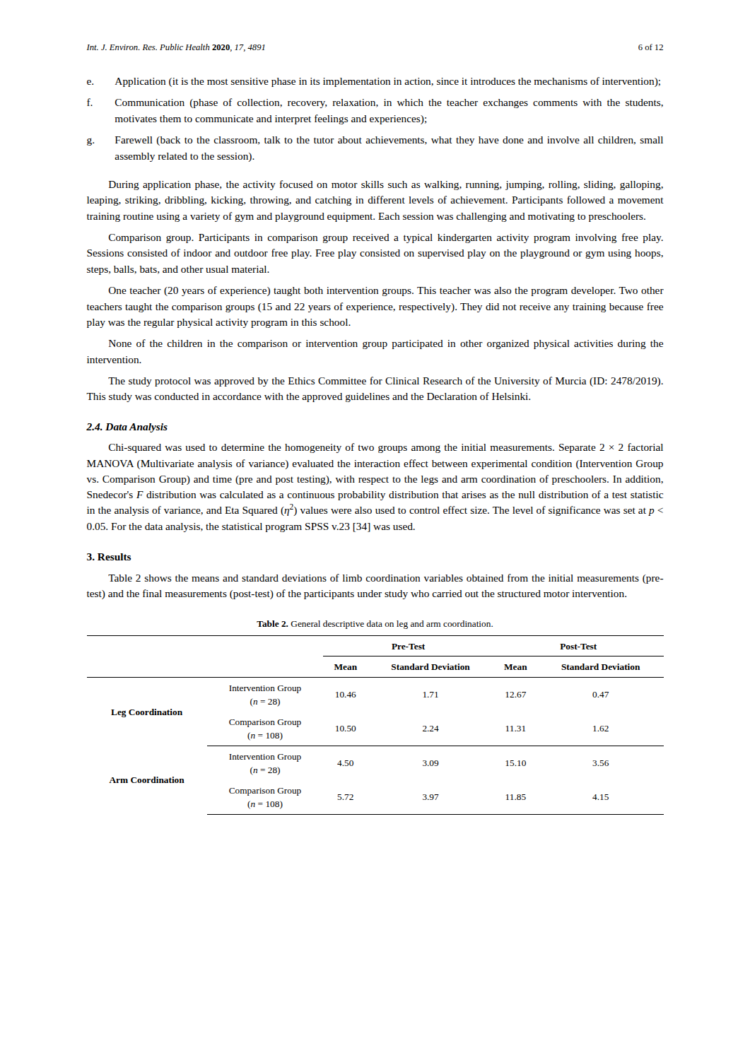Int. J. Environ. Res. Public Health 2020, 17, 4891 6 of 12
e. Application (it is the most sensitive phase in its implementation in action, since it introduces the mechanisms of intervention);
f. Communication (phase of collection, recovery, relaxation, in which the teacher exchanges comments with the students, motivates them to communicate and interpret feelings and experiences);
g. Farewell (back to the classroom, talk to the tutor about achievements, what they have done and involve all children, small assembly related to the session).
During application phase, the activity focused on motor skills such as walking, running, jumping, rolling, sliding, galloping, leaping, striking, dribbling, kicking, throwing, and catching in different levels of achievement. Participants followed a movement training routine using a variety of gym and playground equipment. Each session was challenging and motivating to preschoolers.
Comparison group. Participants in comparison group received a typical kindergarten activity program involving free play. Sessions consisted of indoor and outdoor free play. Free play consisted on supervised play on the playground or gym using hoops, steps, balls, bats, and other usual material.
One teacher (20 years of experience) taught both intervention groups. This teacher was also the program developer. Two other teachers taught the comparison groups (15 and 22 years of experience, respectively). They did not receive any training because free play was the regular physical activity program in this school.
None of the children in the comparison or intervention group participated in other organized physical activities during the intervention.
The study protocol was approved by the Ethics Committee for Clinical Research of the University of Murcia (ID: 2478/2019). This study was conducted in accordance with the approved guidelines and the Declaration of Helsinki.
2.4. Data Analysis
Chi-squared was used to determine the homogeneity of two groups among the initial measurements. Separate 2 × 2 factorial MANOVA (Multivariate analysis of variance) evaluated the interaction effect between experimental condition (Intervention Group vs. Comparison Group) and time (pre and post testing), with respect to the legs and arm coordination of preschoolers. In addition, Snedecor's F distribution was calculated as a continuous probability distribution that arises as the null distribution of a test statistic in the analysis of variance, and Eta Squared (η2) values were also used to control effect size. The level of significance was set at p < 0.05. For the data analysis, the statistical program SPSS v.23 [34] was used.
3. Results
Table 2 shows the means and standard deviations of limb coordination variables obtained from the initial measurements (pre-test) and the final measurements (post-test) of the participants under study who carried out the structured motor intervention.
Table 2. General descriptive data on leg and arm coordination.
| | | Pre-Test | Post-Test |
| --- | --- | --- | --- |
| | | Mean | Standard Deviation | Mean | Standard Deviation |
| Leg Coordination | Intervention Group ( n = 28) | 10.46 | 1.71 | 12.67 | 0.47 |
| Comparison Group ( n = 108) | 10.50 | 2.24 | 11.31 | 1.62 |
| Arm Coordination | Intervention Group ( n = 28) | 4.50 | 3.09 | 15.10 | 3.56 |
| Comparison Group ( n = 108) | 5.72 | 3.97 | 11.85 | 4.15 |